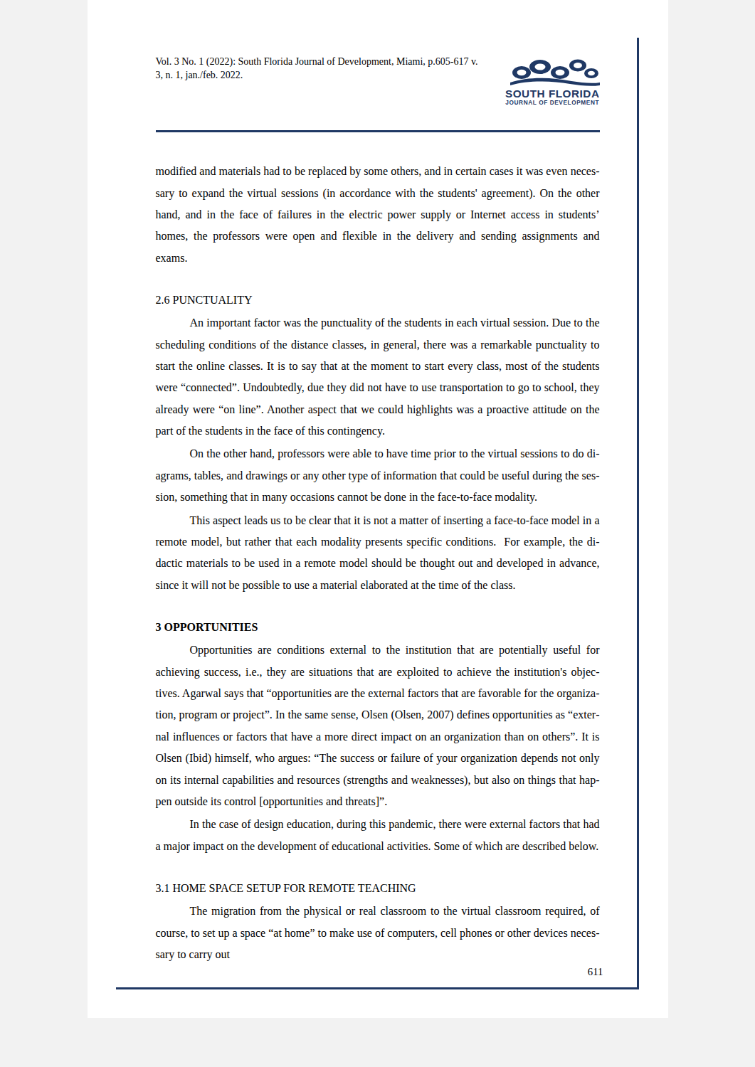Vol. 3 No. 1 (2022): South Florida Journal of Development, Miami, p.605-617 v. 3, n. 1, jan./feb. 2022.
SOUTH FLORIDA JOURNAL OF DEVELOPMENT
modified and materials had to be replaced by some others, and in certain cases it was even necessary to expand the virtual sessions (in accordance with the students' agreement). On the other hand, and in the face of failures in the electric power supply or Internet access in students’ homes, the professors were open and flexible in the delivery and sending assignments and exams.
2.6 PUNCTUALITY
An important factor was the punctuality of the students in each virtual session. Due to the scheduling conditions of the distance classes, in general, there was a remarkable punctuality to start the online classes. It is to say that at the moment to start every class, most of the students were “connected”. Undoubtedly, due they did not have to use transportation to go to school, they already were “on line”. Another aspect that we could highlights was a proactive attitude on the part of the students in the face of this contingency.
On the other hand, professors were able to have time prior to the virtual sessions to do diagrams, tables, and drawings or any other type of information that could be useful during the session, something that in many occasions cannot be done in the face-to-face modality.
This aspect leads us to be clear that it is not a matter of inserting a face-to-face model in a remote model, but rather that each modality presents specific conditions. For example, the didactic materials to be used in a remote model should be thought out and developed in advance, since it will not be possible to use a material elaborated at the time of the class.
3 OPPORTUNITIES
Opportunities are conditions external to the institution that are potentially useful for achieving success, i.e., they are situations that are exploited to achieve the institution's objectives. Agarwal says that “opportunities are the external factors that are favorable for the organization, program or project”. In the same sense, Olsen (Olsen, 2007) defines opportunities as “external influences or factors that have a more direct impact on an organization than on others”. It is Olsen (Ibid) himself, who argues: “The success or failure of your organization depends not only on its internal capabilities and resources (strengths and weaknesses), but also on things that happen outside its control [opportunities and threats]”.
In the case of design education, during this pandemic, there were external factors that had a major impact on the development of educational activities. Some of which are described below.
3.1 HOME SPACE SETUP FOR REMOTE TEACHING
The migration from the physical or real classroom to the virtual classroom required, of course, to set up a space “at home” to make use of computers, cell phones or other devices necessary to carry out
611